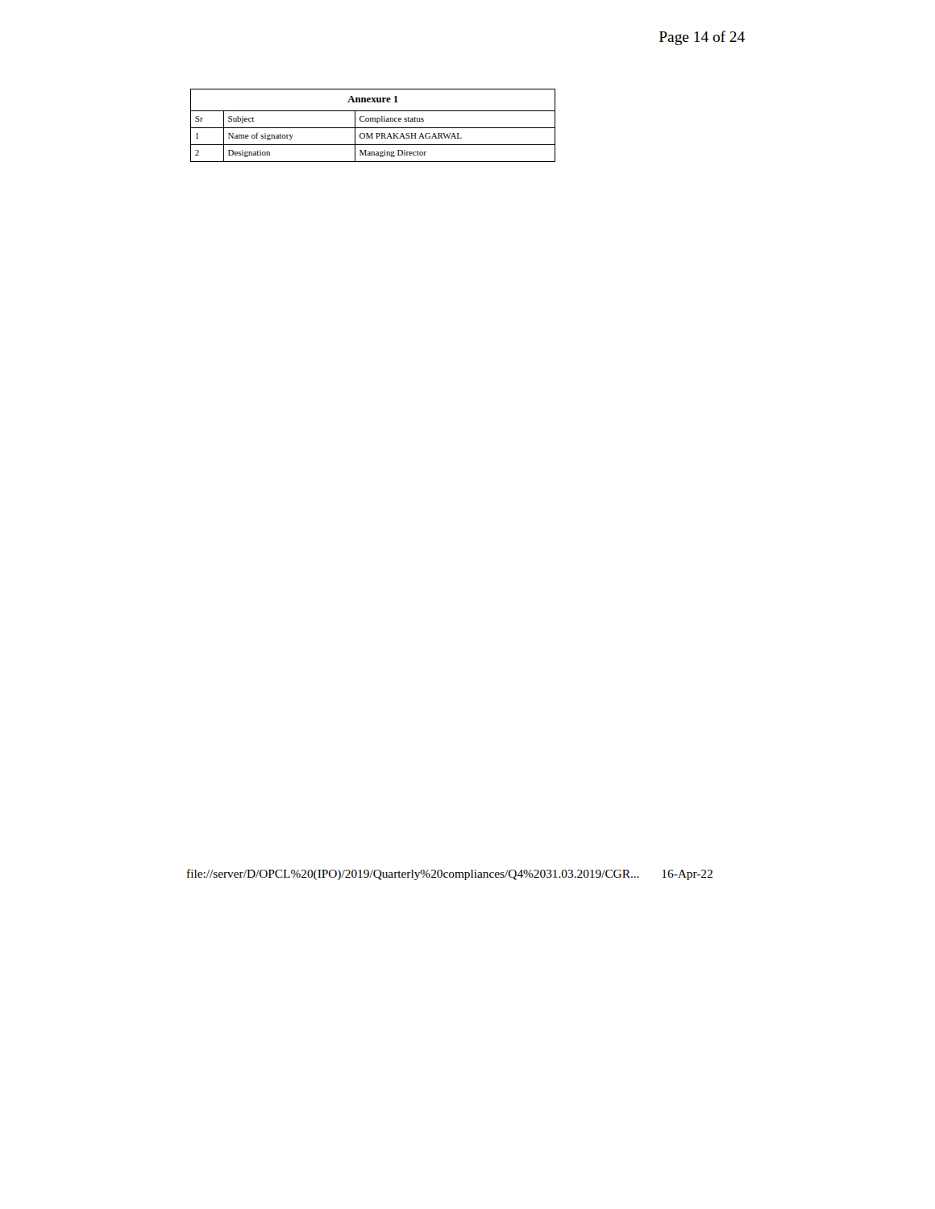Page 14 of 24
| Annexure 1 |
| --- |
| Sr | Subject | Compliance status |
| 1 | Name of signatory | OM PRAKASH AGARWAL |
| 2 | Designation | Managing Director |
file://server/D/OPCL%20(IPO)/2019/Quarterly%20compliances/Q4%2031.03.2019/CGR... 16-Apr-22